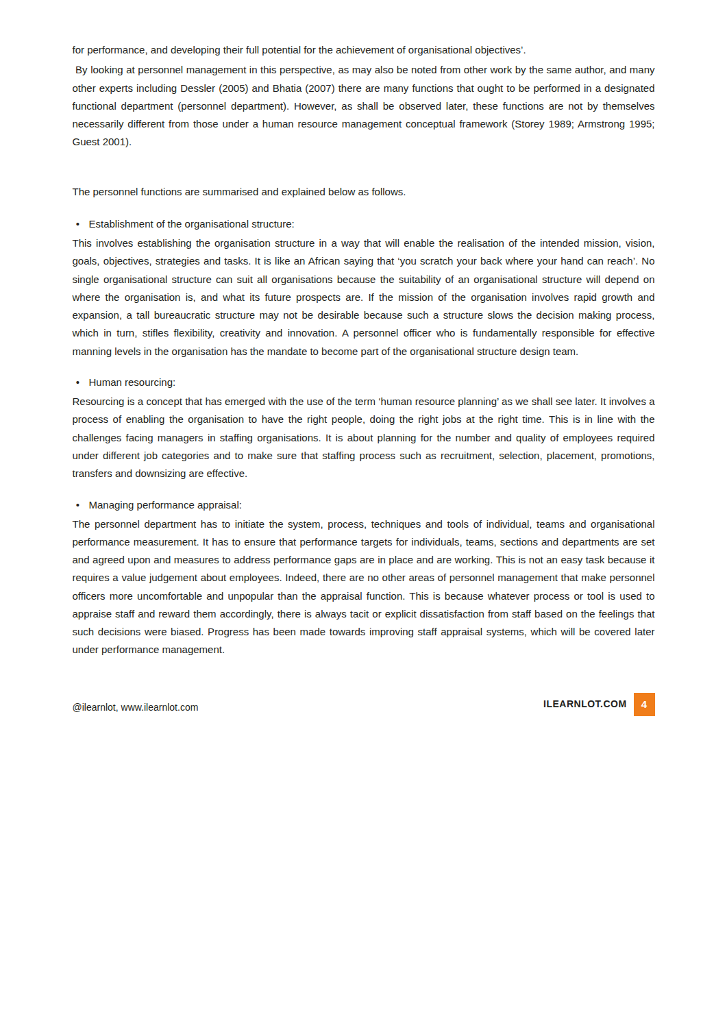for performance, and developing their full potential for the achievement of organisational objectives’.
By looking at personnel management in this perspective, as may also be noted from other work by the same author, and many other experts including Dessler (2005) and Bhatia (2007) there are many functions that ought to be performed in a designated functional department (personnel department). However, as shall be observed later, these functions are not by themselves necessarily different from those under a human resource management conceptual framework (Storey 1989; Armstrong 1995; Guest 2001).
The personnel functions are summarised and explained below as follows.
Establishment of the organisational structure:
This involves establishing the organisation structure in a way that will enable the realisation of the intended mission, vision, goals, objectives, strategies and tasks. It is like an African saying that ‘you scratch your back where your hand can reach’. No single organisational structure can suit all organisations because the suitability of an organisational structure will depend on where the organisation is, and what its future prospects are. If the mission of the organisation involves rapid growth and expansion, a tall bureaucratic structure may not be desirable because such a structure slows the decision making process, which in turn, stifles flexibility, creativity and innovation. A personnel officer who is fundamentally responsible for effective manning levels in the organisation has the mandate to become part of the organisational structure design team.
Human resourcing:
Resourcing is a concept that has emerged with the use of the term ‘human resource planning’ as we shall see later. It involves a process of enabling the organisation to have the right people, doing the right jobs at the right time. This is in line with the challenges facing managers in staffing organisations. It is about planning for the number and quality of employees required under different job categories and to make sure that staffing process such as recruitment, selection, placement, promotions, transfers and downsizing are effective.
Managing performance appraisal:
The personnel department has to initiate the system, process, techniques and tools of individual, teams and organisational performance measurement. It has to ensure that performance targets for individuals, teams, sections and departments are set and agreed upon and measures to address performance gaps are in place and are working. This is not an easy task because it requires a value judgement about employees. Indeed, there are no other areas of personnel management that make personnel officers more uncomfortable and unpopular than the appraisal function. This is because whatever process or tool is used to appraise staff and reward them accordingly, there is always tacit or explicit dissatisfaction from staff based on the feelings that such decisions were biased. Progress has been made towards improving staff appraisal systems, which will be covered later under performance management.
@ilearnlot, www.ilearnlot.com
ILEARNLOT.COM 4